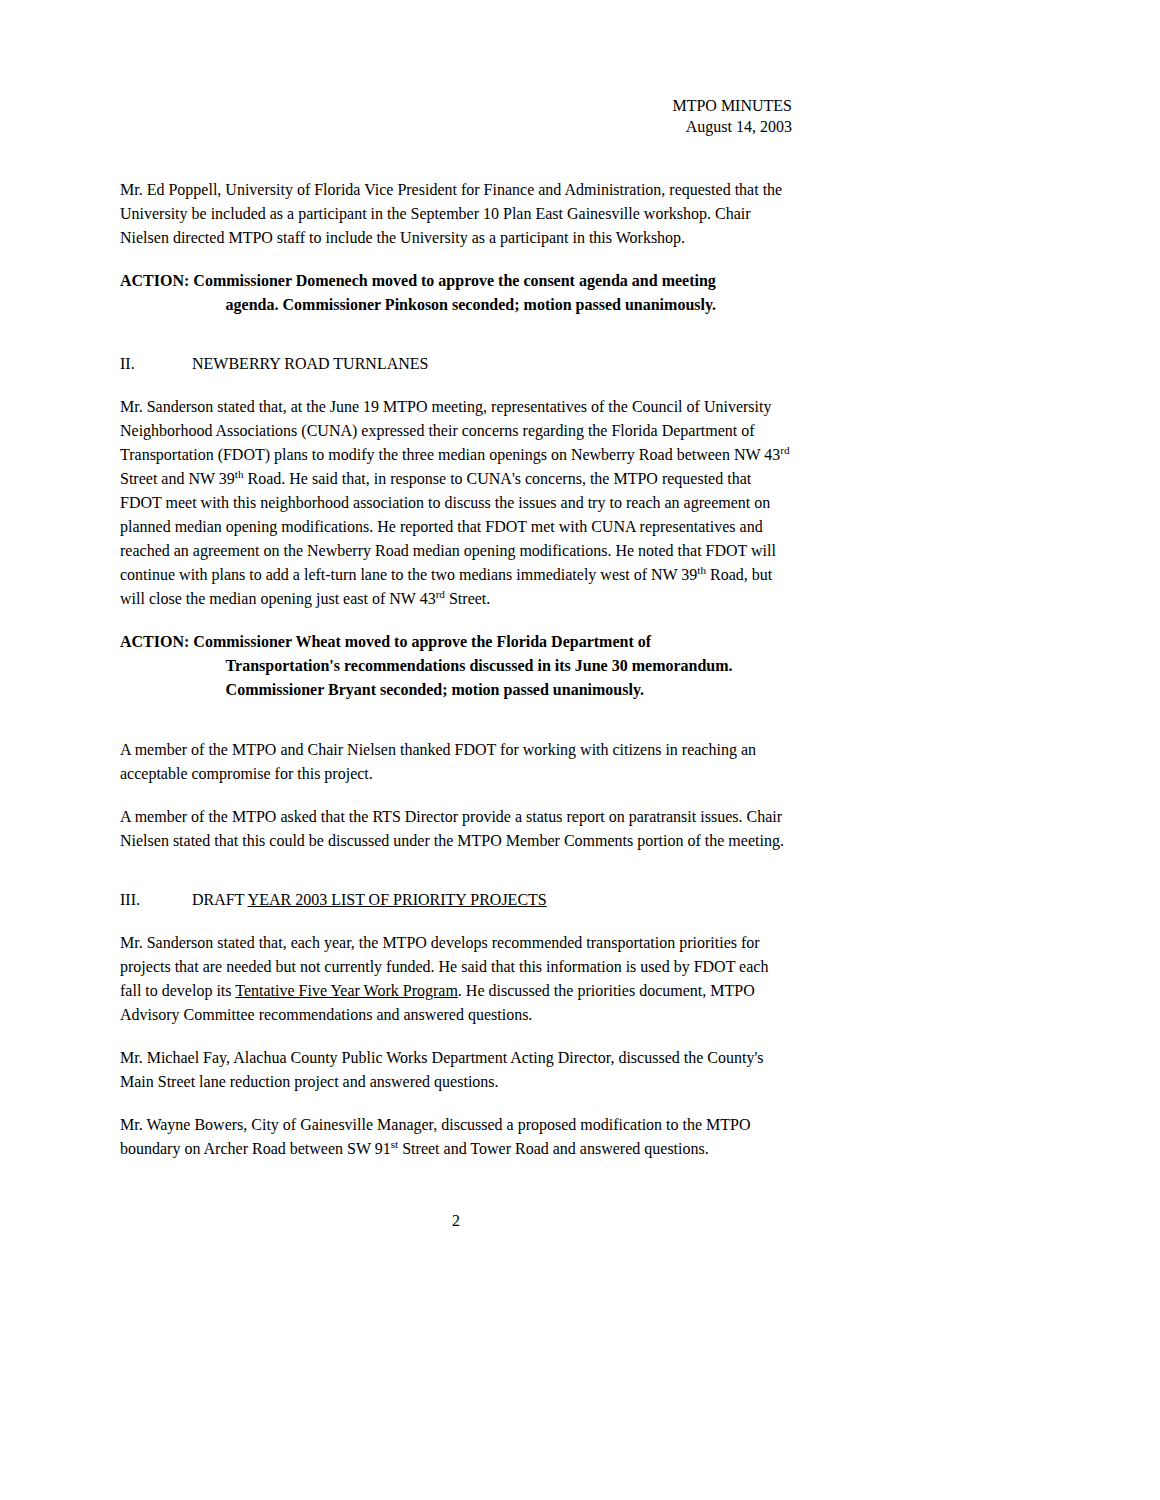MTPO MINUTES
August 14, 2003
Mr. Ed Poppell, University of Florida Vice President for Finance and Administration, requested that the University be included as a participant in the September 10 Plan East Gainesville workshop. Chair Nielsen directed MTPO staff to include the University as a participant in this Workshop.
ACTION: Commissioner Domenech moved to approve the consent agenda and meeting agenda. Commissioner Pinkoson seconded; motion passed unanimously.
II. NEWBERRY ROAD TURNLANES
Mr. Sanderson stated that, at the June 19 MTPO meeting, representatives of the Council of University Neighborhood Associations (CUNA) expressed their concerns regarding the Florida Department of Transportation (FDOT) plans to modify the three median openings on Newberry Road between NW 43rd Street and NW 39th Road. He said that, in response to CUNA's concerns, the MTPO requested that FDOT meet with this neighborhood association to discuss the issues and try to reach an agreement on planned median opening modifications. He reported that FDOT met with CUNA representatives and reached an agreement on the Newberry Road median opening modifications. He noted that FDOT will continue with plans to add a left-turn lane to the two medians immediately west of NW 39th Road, but will close the median opening just east of NW 43rd Street.
ACTION: Commissioner Wheat moved to approve the Florida Department of Transportation's recommendations discussed in its June 30 memorandum. Commissioner Bryant seconded; motion passed unanimously.
A member of the MTPO and Chair Nielsen thanked FDOT for working with citizens in reaching an acceptable compromise for this project.
A member of the MTPO asked that the RTS Director provide a status report on paratransit issues. Chair Nielsen stated that this could be discussed under the MTPO Member Comments portion of the meeting.
III. DRAFT YEAR 2003 LIST OF PRIORITY PROJECTS
Mr. Sanderson stated that, each year, the MTPO develops recommended transportation priorities for projects that are needed but not currently funded. He said that this information is used by FDOT each fall to develop its Tentative Five Year Work Program. He discussed the priorities document, MTPO Advisory Committee recommendations and answered questions.
Mr. Michael Fay, Alachua County Public Works Department Acting Director, discussed the County's Main Street lane reduction project and answered questions.
Mr. Wayne Bowers, City of Gainesville Manager, discussed a proposed modification to the MTPO boundary on Archer Road between SW 91st Street and Tower Road and answered questions.
2